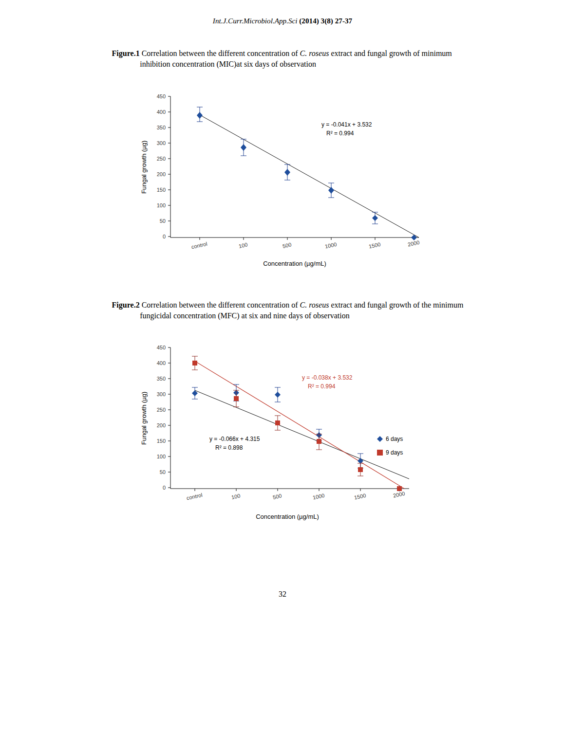Int.J.Curr.Microbiol.App.Sci (2014) 3(8) 27-37
Figure.1 Correlation between the different concentration of C. roseus extract and fungal growth of minimum inhibition concentration (MIC)at six days of observation
450 400 350 300 250 200 150 100 50 0 Fungal growth (µg) control 100 500 1000 1500 2000 Concentration (µg/mL) y = -0.041x + 3.532 R² = 0.994
Figure.2 Correlation between the different concentration of C. roseus extract and fungal growth of the minimum fungicidal concentration (MFC) at six and nine days of observation
450 400 350 300 250 200 150 100 50 0 Fungal growth (µg) control 100 500 1000 1500 2000 Concentration (µg/mL) y = -0.038x + 3.532 R² = 0.994 y = -0.066x + 4.315 R² = 0.898 6 days 9 days
32